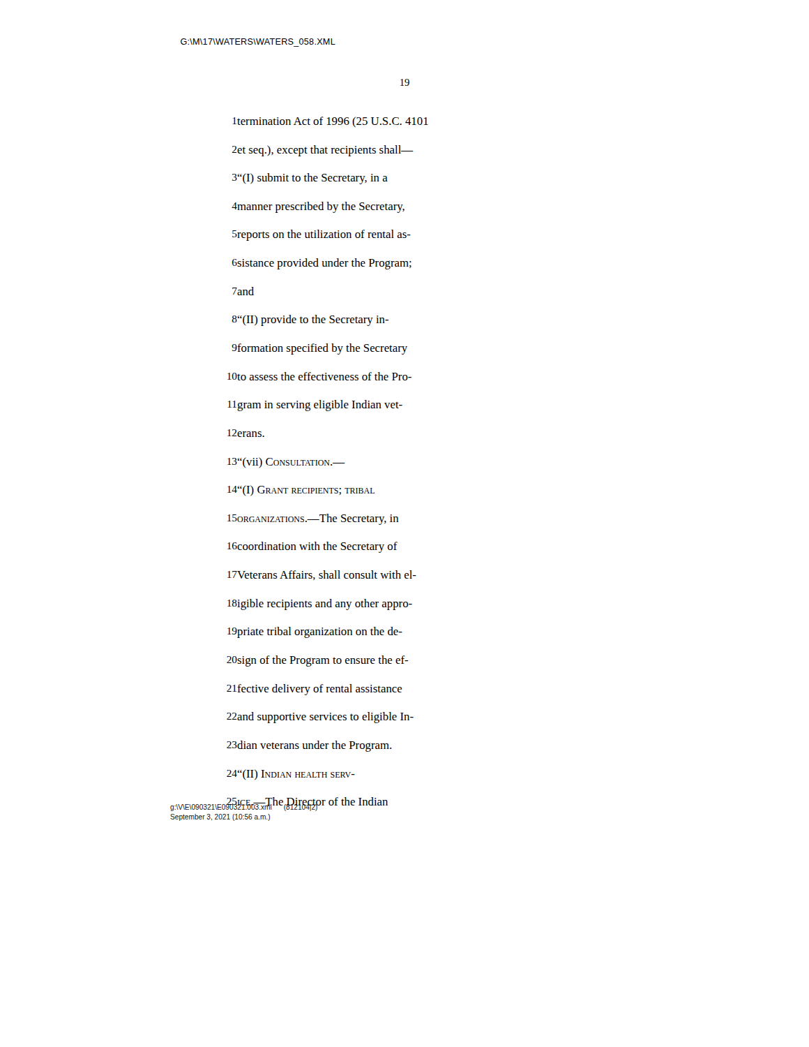G:\M\17\WATERS\WATERS_058.XML
19
| 1 | termination Act of 1996 (25 U.S.C. 4101 |
| 2 | et seq.), except that recipients shall— |
| 3 | “(I) submit to the Secretary, in a |
| 4 | manner prescribed by the Secretary, |
| 5 | reports on the utilization of rental as- |
| 6 | sistance provided under the Program; |
| 7 | and |
| 8 | “(II) provide to the Secretary in- |
| 9 | formation specified by the Secretary |
| 10 | to assess the effectiveness of the Pro- |
| 11 | gram in serving eligible Indian vet- |
| 12 | erans. |
| 13 | “(vii) Consultation .— |
| 14 | “(I) Grant recipients; tribal |
| 15 | organizations .—The Secretary, in |
| 16 | coordination with the Secretary of |
| 17 | Veterans Affairs, shall consult with el- |
| 18 | igible recipients and any other appro- |
| 19 | priate tribal organization on the de- |
| 20 | sign of the Program to ensure the ef- |
| 21 | fective delivery of rental assistance |
| 22 | and supportive services to eligible In- |
| 23 | dian veterans under the Program. |
| 24 | “(II) Indian health serv- |
| 25 | ice .—The Director of the Indian |
g:\V\E\090321\E090321.003.xml (812104|2)
September 3, 2021 (10:56 a.m.)